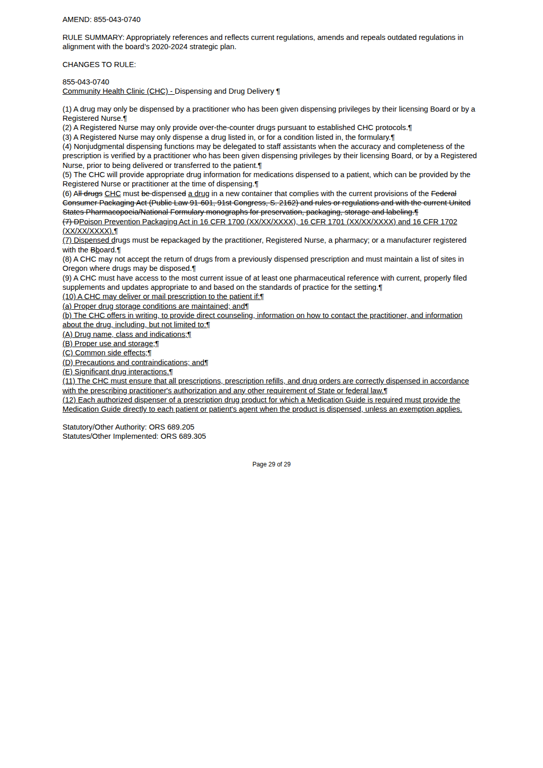AMEND: 855-043-0740
RULE SUMMARY: Appropriately references and reflects current regulations, amends and repeals outdated regulations in alignment with the board’s 2020-2024 strategic plan.
CHANGES TO RULE:
855-043-0740
Community Health Clinic (CHC) - Dispensing and Drug Delivery ¶
(1) A drug may only be dispensed by a practitioner who has been given dispensing privileges by their licensing Board or by a Registered Nurse.¶
(2) A Registered Nurse may only provide over-the-counter drugs pursuant to established CHC protocols.¶
(3) A Registered Nurse may only dispense a drug listed in, or for a condition listed in, the formulary.¶
(4) Nonjudgmental dispensing functions may be delegated to staff assistants when the accuracy and completeness of the prescription is verified by a practitioner who has been given dispensing privileges by their licensing Board, or by a Registered Nurse, prior to being delivered or transferred to the patient.¶
(5) The CHC will provide appropriate drug information for medications dispensed to a patient, which can be provided by the Registered Nurse or practitioner at the time of dispensing.¶
(6) All drugs CHC must be dispensed a drug in a new container that complies with the current provisions of the Federal Consumer Packaging Act (Public Law 91-601, 91st Congress, S. 2162) and rules or regulations and with the current United States Pharmacopoeia/National Formulary monographs for preservation, packaging, storage and labeling.¶
(7) DPoison Prevention Packaging Act in 16 CFR 1700 (XX/XX/XXXX), 16 CFR 1701 (XX/XX/XXXX) and 16 CFR 1702 (XX/XX/XXXX).¶
(7) Dispensed drugs must be repackaged by the practitioner, Registered Nurse, a pharmacy; or a manufacturer registered with the Bboard.¶
(8) A CHC may not accept the return of drugs from a previously dispensed prescription and must maintain a list of sites in Oregon where drugs may be disposed.¶
(9) A CHC must have access to the most current issue of at least one pharmaceutical reference with current, properly filed supplements and updates appropriate to and based on the standards of practice for the setting.¶
(10) A CHC may deliver or mail prescription to the patient if:¶
(a) Proper drug storage conditions are maintained; and¶
(b) The CHC offers in writing, to provide direct counseling, information on how to contact the practitioner, and information about the drug, including, but not limited to:¶
(A) Drug name, class and indications;¶
(B) Proper use and storage;¶
(C) Common side effects;¶
(D) Precautions and contraindications; and¶
(E) Significant drug interactions.¶
(11) The CHC must ensure that all prescriptions, prescription refills, and drug orders are correctly dispensed in accordance with the prescribing practitioner's authorization and any other requirement of State or federal law.¶
(12) Each authorized dispenser of a prescription drug product for which a Medication Guide is required must provide the Medication Guide directly to each patient or patient's agent when the product is dispensed, unless an exemption applies.
Statutory/Other Authority: ORS 689.205
Statutes/Other Implemented: ORS 689.305
Page 29 of 29